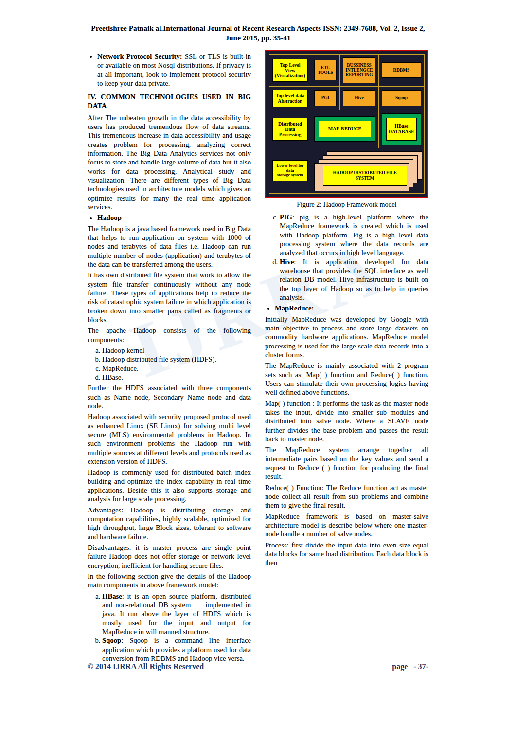IJRRA
Preetishree Patnaik al.International Journal of Recent Research Aspects ISSN: 2349-7688, Vol. 2, Issue 2, June 2015, pp. 35-41
Network Protocol Security: SSL or TLS is built-in or available on most Nosql distributions. If privacy is at all important, look to implement protocol security to keep your data private.
IV. COMMON TECHNOLOGIES USED IN BIG DATA
After The unbeaten growth in the data accessibility by users has produced tremendous flow of data streams. This tremendous increase in data accessibility and usage creates problem for processing, analyzing correct information. The Big Data Analytics services not only focus to store and handle large volume of data but it also works for data processing, Analytical study and visualization. There are different types of Big Data technologies used in architecture models which gives an optimize results for many the real time application services.
Hadoop
The Hadoop is a java based framework used in Big Data that helps to run application on system with 1000 of nodes and terabytes of data files i.e. Hadoop can run multiple number of nodes (application) and terabytes of the data can be transferred among the users.
It has own distributed file system that work to allow the system file transfer continuously without any node failure. These types of applications help to reduce the risk of catastrophic system failure in which application is broken down into smaller parts called as fragments or blocks.
The apache Hadoop consists of the following components:
Hadoop kernel
Hadoop distributed file system (HDFS).
MapReduce.
HBase.
Further the HDFS associated with three components such as Name node, Secondary Name node and data node.
Hadoop associated with security proposed protocol used as enhanced Linux (SE Linux) for solving multi level secure (MLS) environmental problems in Hadoop. In such environment problems the Hadoop run with multiple sources at different levels and protocols used as extension version of HDFS.
Hadoop is commonly used for distributed batch index building and optimize the index capability in real time applications. Beside this it also supports storage and analysis for large scale processing.
Advantages: Hadoop is distributing storage and computation capabilities, highly scalable, optimized for high throughput, large Block sizes, tolerant to software and hardware failure.
Disadvantages: it is master process are single point failure Hadoop does not offer storage or network level encryption, inefficient for handling secure files.
In the following section give the details of the Hadoop main components in above framework model:
HBase: it is an open source platform, distributed and non-relational DB system implemented in java. It run above the layer of HDFS which is mostly used for the input and output for MapReduce in will manned structure.
Sqoop: Sqoop is a command line interface application which provides a platform used for data conversion from RDBMS and Hadoop vice versa.
| Top Level View (Visualization) | ETL TOOLS | BUSSINESS INTLENGCE REPORTING | RDBMS |
| Top level data Abstraction | PGI | Hive | Sqoop |
| Distributed Data Processing | MAP-REDUCE | HBase DATABASE |
| Lower level for data storage system | HADOOP DISTRIBUTED FILE SYSTEM |
Figure 2: Hadoop Framework model
PIG: pig is a high-level platform where the MapReduce framework is created which is used with Hadoop platform. Pig is a high level data processing system where the data records are analyzed that occurs in high level language.
Hive: It is application developed for data warehouse that provides the SQL interface as well relation DB model. Hive infrastructure is built on the top layer of Hadoop so as to help in queries analysis.
MapReduce:
Initially MapReduce was developed by Google with main objective to process and store large datasets on commodity hardware applications. MapReduce model processing is used for the large scale data records into a cluster forms.
The MapReduce is mainly associated with 2 program sets such as: Map( ) function and Reduce( ) function. Users can stimulate their own processing logics having well defined above functions.
Map( ) function : It performs the task as the master node takes the input, divide into smaller sub modules and distributed into salve node. Where a SLAVE node further divides the base problem and passes the result back to master node.
The MapReduce system arrange together all intermediate pairs based on the key values and send a request to Reduce ( ) function for producing the final result.
Reduce( ) Function: The Reduce function act as master node collect all result from sub problems and combine them to give the final result.
MapReduce framework is based on master-salve architecture model is describe below where one master-node handle a number of salve nodes.
Process: first divide the input data into even size equal data blocks for same load distribution. Each data block is then
© 2014 IJRRA All Rights Reserved page - 37-